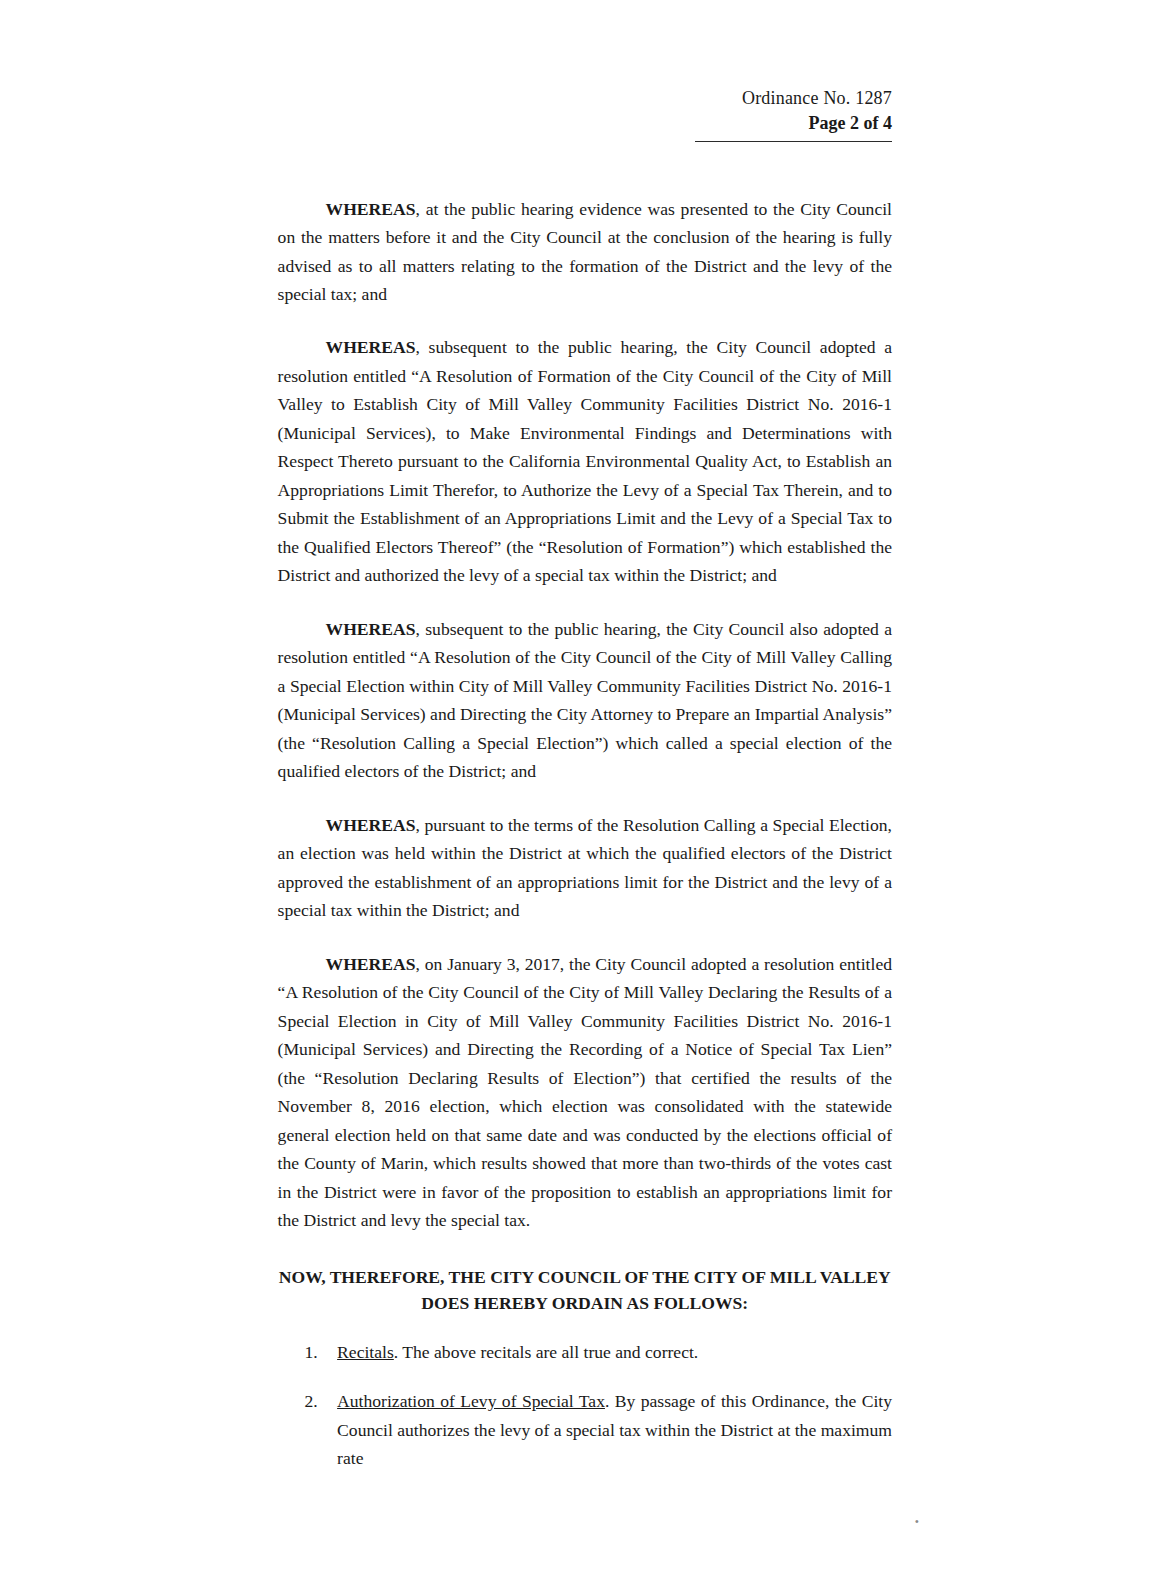Ordinance No. 1287
Page 2 of 4
WHEREAS, at the public hearing evidence was presented to the City Council on the matters before it and the City Council at the conclusion of the hearing is fully advised as to all matters relating to the formation of the District and the levy of the special tax; and
WHEREAS, subsequent to the public hearing, the City Council adopted a resolution entitled “A Resolution of Formation of the City Council of the City of Mill Valley to Establish City of Mill Valley Community Facilities District No. 2016-1 (Municipal Services), to Make Environmental Findings and Determinations with Respect Thereto pursuant to the California Environmental Quality Act, to Establish an Appropriations Limit Therefor, to Authorize the Levy of a Special Tax Therein, and to Submit the Establishment of an Appropriations Limit and the Levy of a Special Tax to the Qualified Electors Thereof” (the “Resolution of Formation”) which established the District and authorized the levy of a special tax within the District; and
WHEREAS, subsequent to the public hearing, the City Council also adopted a resolution entitled “A Resolution of the City Council of the City of Mill Valley Calling a Special Election within City of Mill Valley Community Facilities District No. 2016-1 (Municipal Services) and Directing the City Attorney to Prepare an Impartial Analysis” (the “Resolution Calling a Special Election”) which called a special election of the qualified electors of the District; and
WHEREAS, pursuant to the terms of the Resolution Calling a Special Election, an election was held within the District at which the qualified electors of the District approved the establishment of an appropriations limit for the District and the levy of a special tax within the District; and
WHEREAS, on January 3, 2017, the City Council adopted a resolution entitled “A Resolution of the City Council of the City of Mill Valley Declaring the Results of a Special Election in City of Mill Valley Community Facilities District No. 2016-1 (Municipal Services) and Directing the Recording of a Notice of Special Tax Lien” (the “Resolution Declaring Results of Election”) that certified the results of the November 8, 2016 election, which election was consolidated with the statewide general election held on that same date and was conducted by the elections official of the County of Marin, which results showed that more than two-thirds of the votes cast in the District were in favor of the proposition to establish an appropriations limit for the District and levy the special tax.
NOW, THEREFORE, THE CITY COUNCIL OF THE CITY OF MILL VALLEY
DOES HEREBY ORDAIN AS FOLLOWS:
1. Recitals. The above recitals are all true and correct.
2. Authorization of Levy of Special Tax. By passage of this Ordinance, the City Council authorizes the levy of a special tax within the District at the maximum rate
•